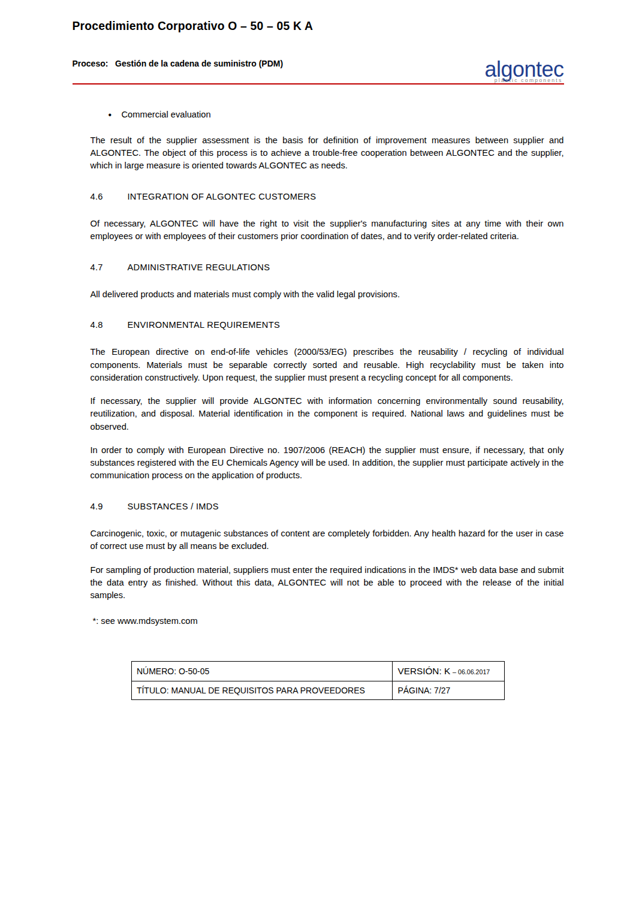Procedimiento Corporativo O – 50 – 05 K A
Proceso: Gestión de la cadena de suministro (PDM)
algontec
plastic components
Commercial evaluation
The result of the supplier assessment is the basis for definition of improvement measures between supplier and ALGONTEC. The object of this process is to achieve a trouble-free cooperation between ALGONTEC and the supplier, which in large measure is oriented towards ALGONTEC as needs.
4.6 INTEGRATION OF ALGONTEC CUSTOMERS
Of necessary, ALGONTEC will have the right to visit the supplier's manufacturing sites at any time with their own employees or with employees of their customers prior coordination of dates, and to verify order-related criteria.
4.7 ADMINISTRATIVE REGULATIONS
All delivered products and materials must comply with the valid legal provisions.
4.8 ENVIRONMENTAL REQUIREMENTS
The European directive on end-of-life vehicles (2000/53/EG) prescribes the reusability / recycling of individual components. Materials must be separable correctly sorted and reusable. High recyclability must be taken into consideration constructively. Upon request, the supplier must present a recycling concept for all components.
If necessary, the supplier will provide ALGONTEC with information concerning environmentally sound reusability, reutilization, and disposal. Material identification in the component is required. National laws and guidelines must be observed.
In order to comply with European Directive no. 1907/2006 (REACH) the supplier must ensure, if necessary, that only substances registered with the EU Chemicals Agency will be used. In addition, the supplier must participate actively in the communication process on the application of products.
4.9 SUBSTANCES / IMDS
Carcinogenic, toxic, or mutagenic substances of content are completely forbidden. Any health hazard for the user in case of correct use must by all means be excluded.
For sampling of production material, suppliers must enter the required indications in the IMDS* web data base and submit the data entry as finished. Without this data, ALGONTEC will not be able to proceed with the release of the initial samples.
*: see www.mdsystem.com
| NÚMERO: O-50-05 | VERSIÓN: K – 06.06.2017 |
| TÍTULO: MANUAL DE REQUISITOS PARA PROVEEDORES | PÁGINA: 7/27 |